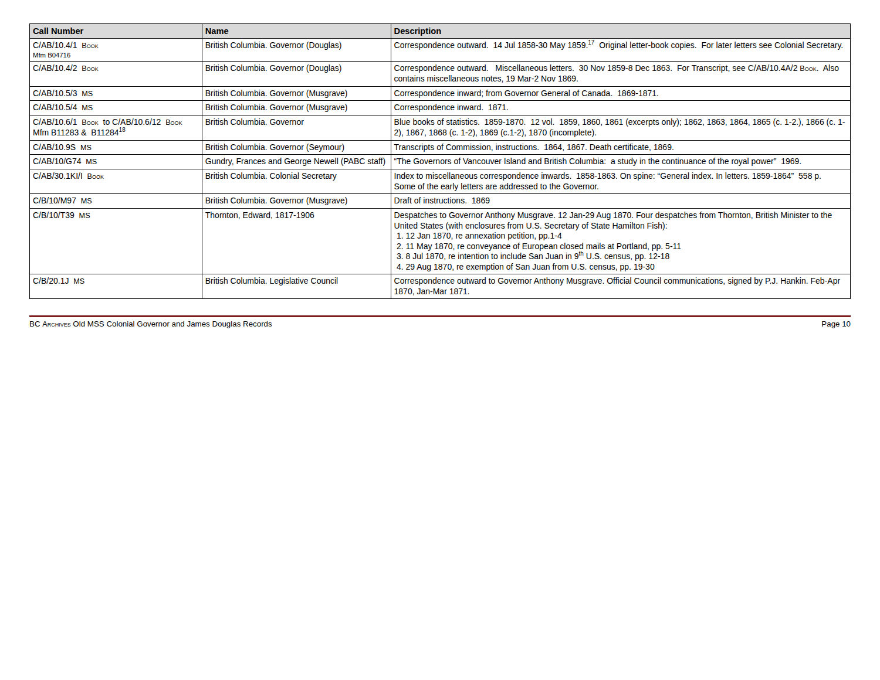| Call Number | Name | Description |
| --- | --- | --- |
| C/AB/10.4/1 Book Mfm B04716 | British Columbia. Governor (Douglas) | Correspondence outward. 14 Jul 1858-30 May 1859. 17 Original letter-book copies. For later letters see Colonial Secretary. |
| C/AB/10.4/2 Book | British Columbia. Governor (Douglas) | Correspondence outward. Miscellaneous letters. 30 Nov 1859-8 Dec 1863. For Transcript, see C/AB/10.4A/2 Book . Also contains miscellaneous notes, 19 Mar-2 Nov 1869. |
| C/AB/10.5/3 MS | British Columbia. Governor (Musgrave) | Correspondence inward; from Governor General of Canada. 1869-1871. |
| C/AB/10.5/4 MS | British Columbia. Governor (Musgrave) | Correspondence inward. 1871. |
| C/AB/10.6/1 Book to C/AB/10.6/12 Book Mfm B11283 & B11284 18 | British Columbia. Governor | Blue books of statistics. 1859-1870. 12 vol. 1859, 1860, 1861 (excerpts only); 1862, 1863, 1864, 1865 (c. 1-2.), 1866 (c. 1-2), 1867, 1868 (c. 1-2), 1869 (c.1-2), 1870 (incomplete). |
| C/AB/10.9S MS | British Columbia. Governor (Seymour) | Transcripts of Commission, instructions. 1864, 1867. Death certificate, 1869. |
| C/AB/10/G74 MS | Gundry, Frances and George Newell (PABC staff) | “The Governors of Vancouver Island and British Columbia: a study in the continuance of the royal power” 1969. |
| C/AB/30.1KI/I Book | British Columbia. Colonial Secretary | Index to miscellaneous correspondence inwards. 1858-1863. On spine: “General index. In letters. 1859-1864” 558 p. Some of the early letters are addressed to the Governor. |
| C/B/10/M97 MS | British Columbia. Governor (Musgrave) | Draft of instructions. 1869 |
| C/B/10/T39 MS | Thornton, Edward, 1817-1906 | Despatches to Governor Anthony Musgrave. 12 Jan-29 Aug 1870. Four despatches from Thornton, British Minister to the United States (with enclosures from U.S. Secretary of State Hamilton Fish): 12 Jan 1870, re annexation petition, pp.1-4 11 May 1870, re conveyance of European closed mails at Portland, pp. 5-11 8 Jul 1870, re intention to include San Juan in 9 th U.S. census, pp. 12-18 29 Aug 1870, re exemption of San Juan from U.S. census, pp. 19-30 |
| C/B/20.1J MS | British Columbia. Legislative Council | Correspondence outward to Governor Anthony Musgrave. Official Council communications, signed by P.J. Hankin. Feb-Apr 1870, Jan-Mar 1871. |
BC Archives Old MSS Colonial Governor and James Douglas Records
Page 10